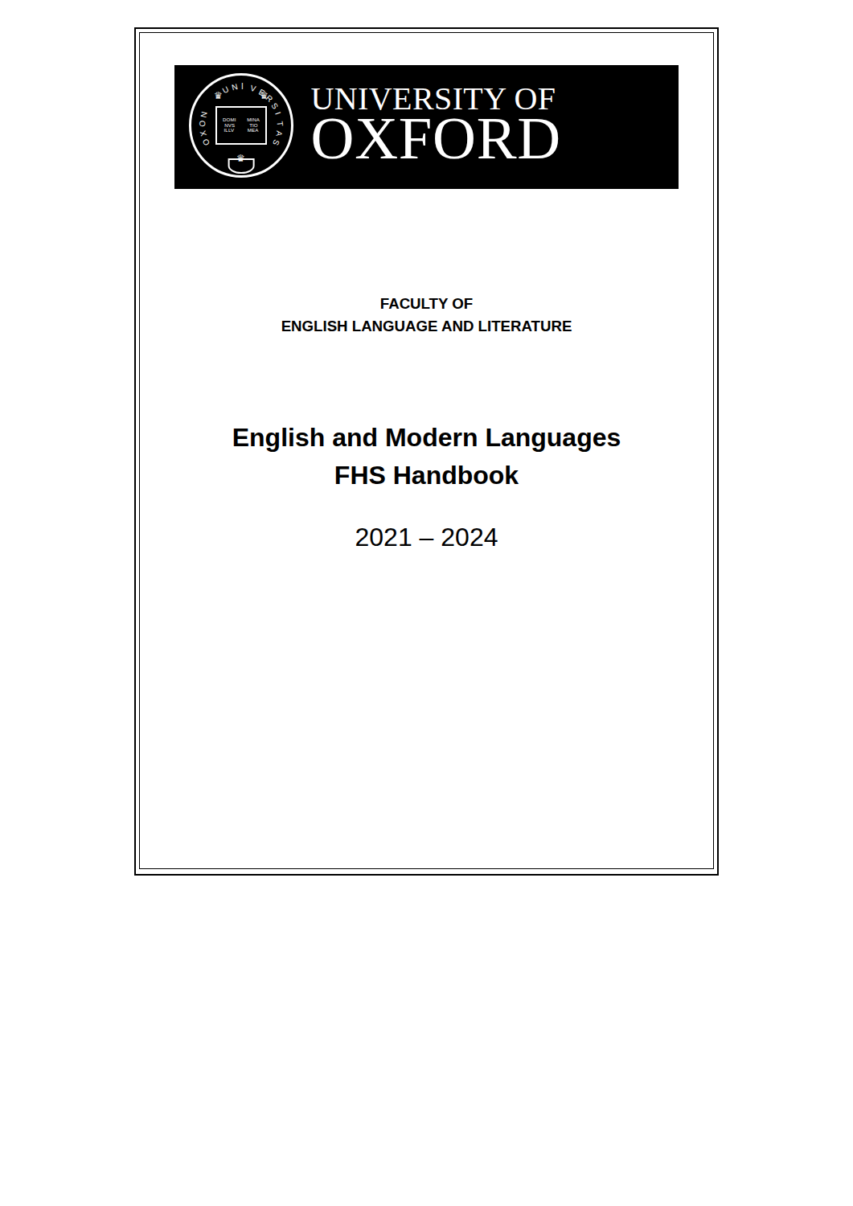U N I V E R S I T A S O X O N
♛
♛
DOMI MINA
NVS TIO
ILLV MEA
♛
UNIVERSITY OF OXFORD
FACULTY OF
ENGLISH LANGUAGE AND LITERATURE
English and Modern Languages
FHS Handbook
2021 – 2024